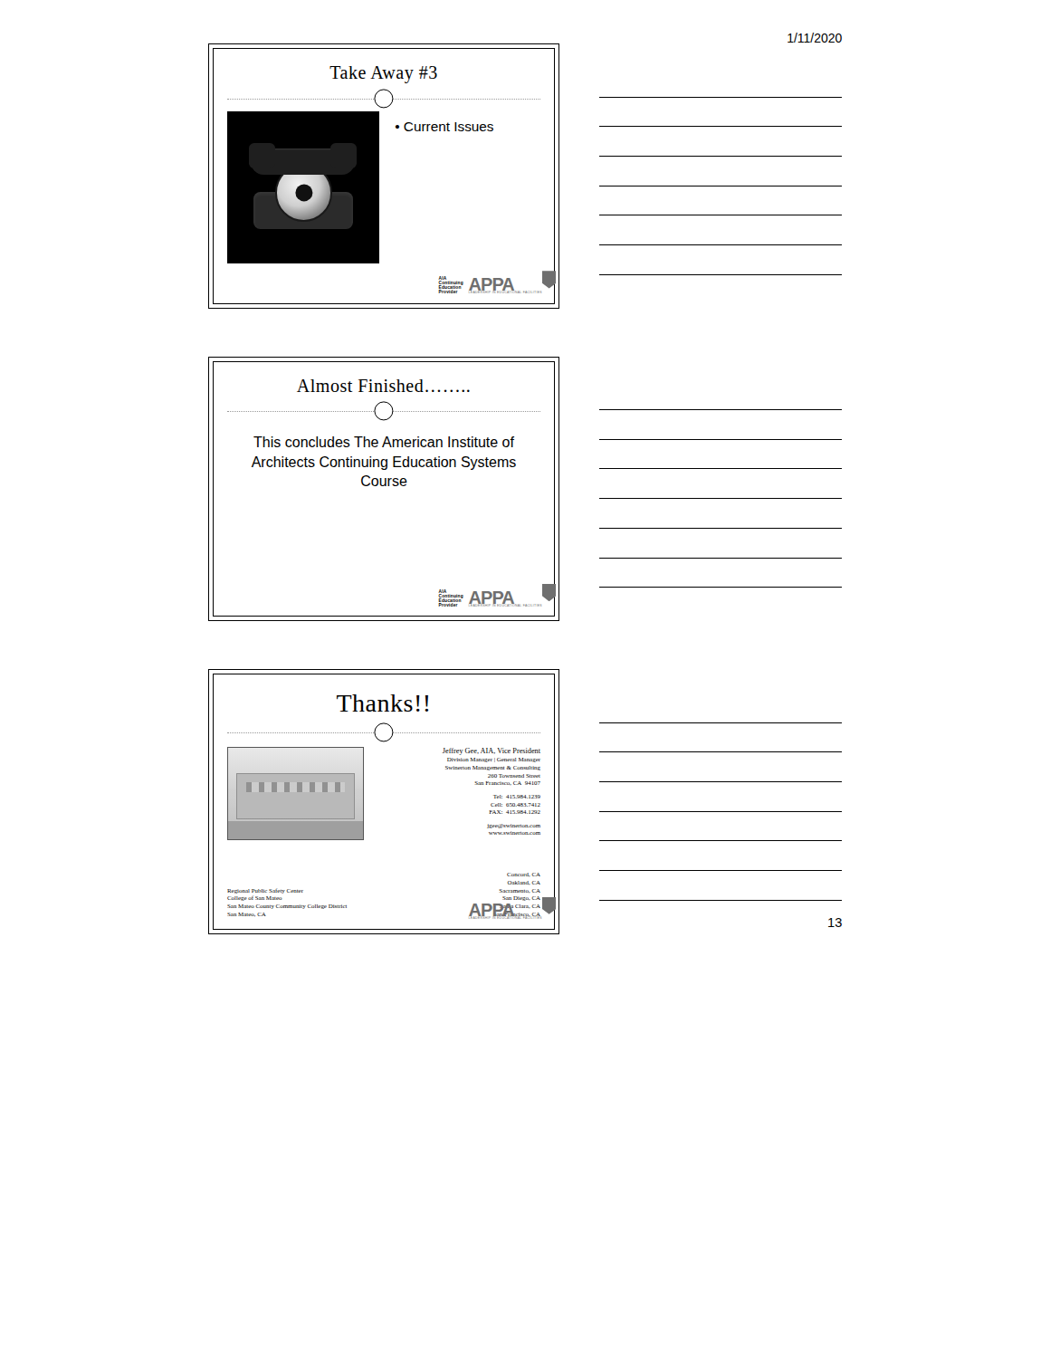1/11/2020
Take Away #3
Current Issues
AIA
Continuing
Education
Provider
APPALEADERSHIP IN EDUCATIONAL FACILITIES
Almost Finished……..
This concludes The American Institute of Architects Continuing Education Systems Course
AIA
Continuing
Education
Provider
APPALEADERSHIP IN EDUCATIONAL FACILITIES
Thanks!!
Jeffrey Gee, AIA, Vice President
Division Manager | General Manager
Swinerton Management & Consulting
260 Townsend Street
San Francisco, CA 94107
Tel: 415.984.1239
Cell: 650.483.7412
FAX: 415.984.1292
jgee@swinerton.com
www.swinerton.com
Regional Public Safety Center
College of San Mateo
San Mateo County Community College District
San Mateo, CA
Concord, CA
Oakland, CA
Sacramento, CA
San Diego, CA
Santa Clara, CA
San Francisco, CA
APPALEADERSHIP IN EDUCATIONAL FACILITIES
13